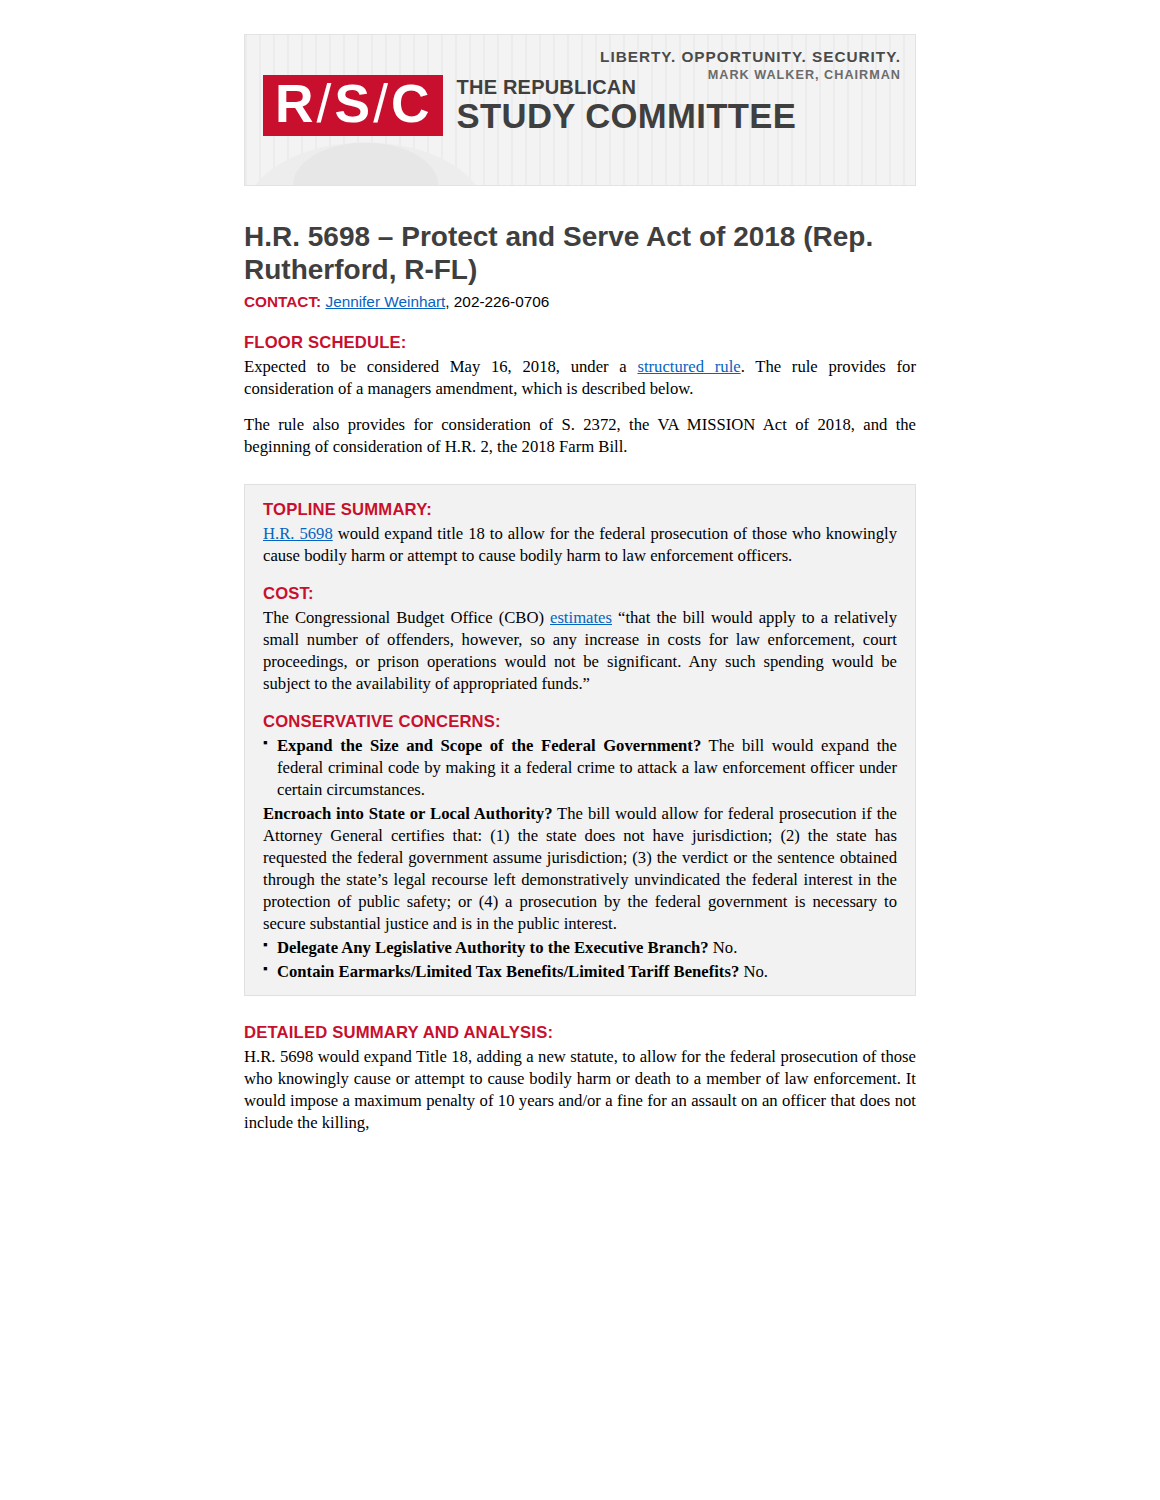LIBERTY. OPPORTUNITY. SECURITY.
MARK WALKER, CHAIRMAN
R/S/C
THE REPUBLICAN
STUDY COMMITTEE
H.R. 5698 – Protect and Serve Act of 2018 (Rep. Rutherford, R-FL)
CONTACT: Jennifer Weinhart, 202-226-0706
FLOOR SCHEDULE:
Expected to be considered May 16, 2018, under a structured rule. The rule provides for consideration of a managers amendment, which is described below.
The rule also provides for consideration of S. 2372, the VA MISSION Act of 2018, and the beginning of consideration of H.R. 2, the 2018 Farm Bill.
TOPLINE SUMMARY:
H.R. 5698 would expand title 18 to allow for the federal prosecution of those who knowingly cause bodily harm or attempt to cause bodily harm to law enforcement officers.
COST:
The Congressional Budget Office (CBO) estimates “that the bill would apply to a relatively small number of offenders, however, so any increase in costs for law enforcement, court proceedings, or prison operations would not be significant. Any such spending would be subject to the availability of appropriated funds.”
CONSERVATIVE CONCERNS:
Expand the Size and Scope of the Federal Government? The bill would expand the federal criminal code by making it a federal crime to attack a law enforcement officer under certain circumstances.
Encroach into State or Local Authority? The bill would allow for federal prosecution if the Attorney General certifies that: (1) the state does not have jurisdiction; (2) the state has requested the federal government assume jurisdiction; (3) the verdict or the sentence obtained through the state’s legal recourse left demonstratively unvindicated the federal interest in the protection of public safety; or (4) a prosecution by the federal government is necessary to secure substantial justice and is in the public interest.
Delegate Any Legislative Authority to the Executive Branch? No.
Contain Earmarks/Limited Tax Benefits/Limited Tariff Benefits? No.
DETAILED SUMMARY AND ANALYSIS:
H.R. 5698 would expand Title 18, adding a new statute, to allow for the federal prosecution of those who knowingly cause or attempt to cause bodily harm or death to a member of law enforcement. It would impose a maximum penalty of 10 years and/or a fine for an assault on an officer that does not include the killing,